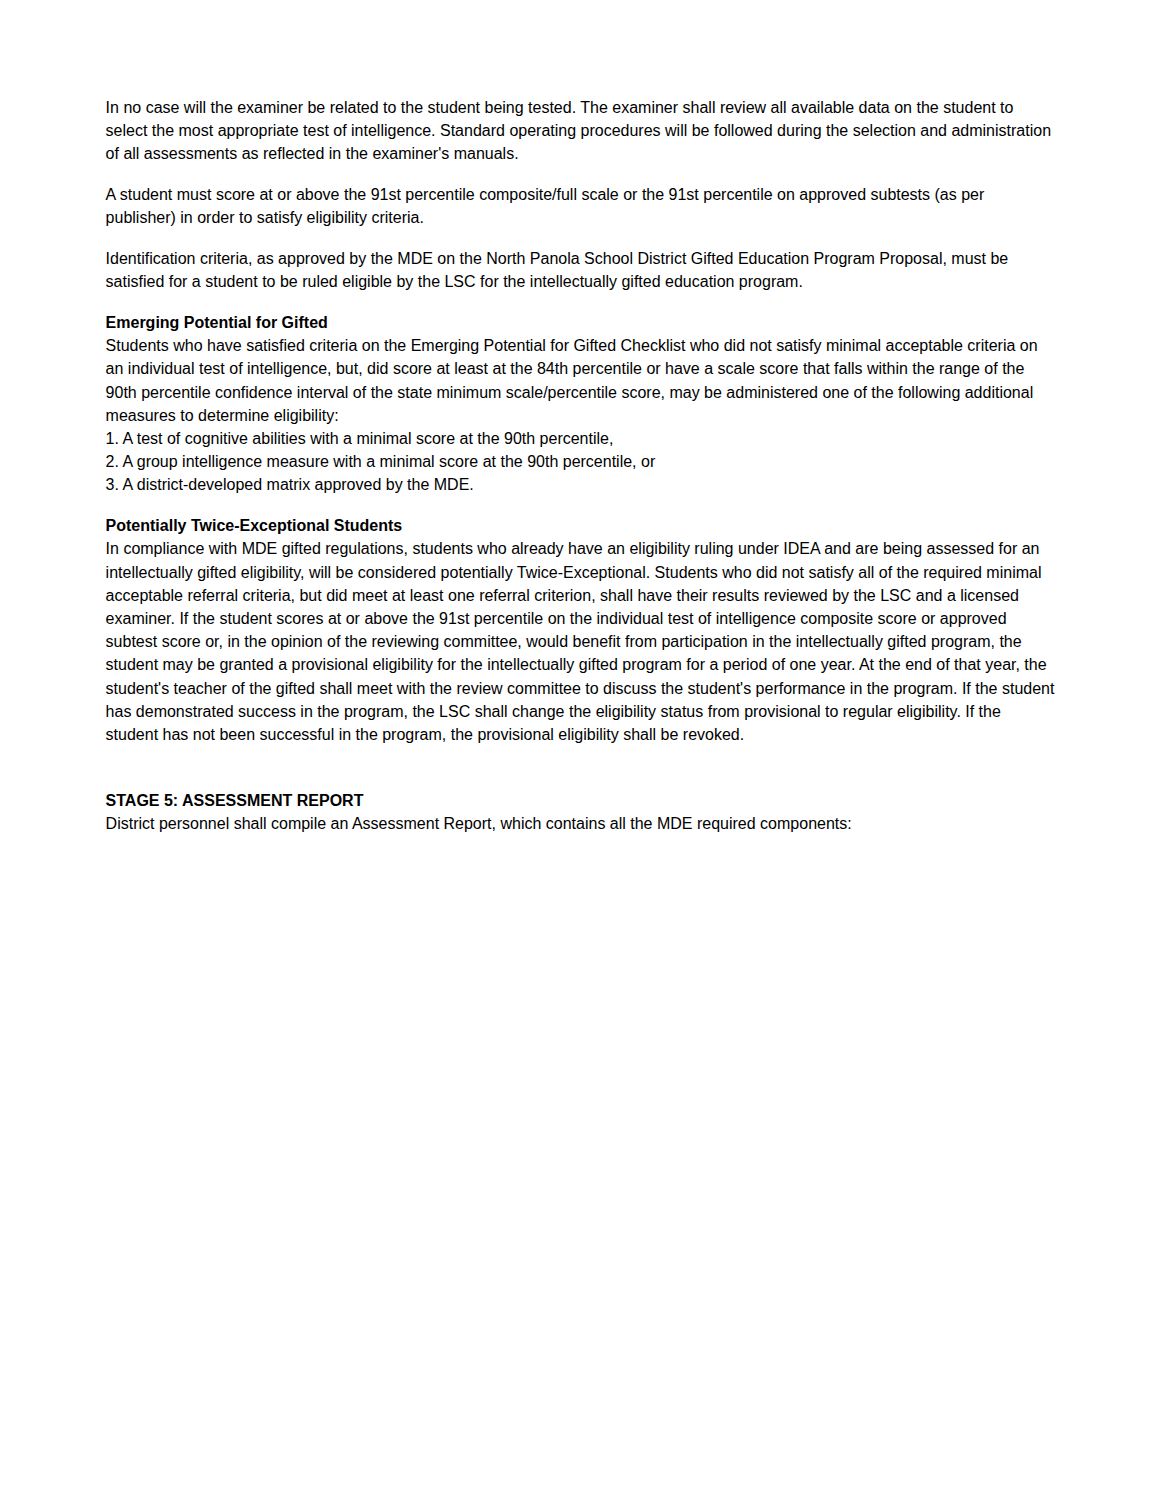In no case will the examiner be related to the student being tested. The examiner shall review all available data on the student to select the most appropriate test of intelligence. Standard operating procedures will be followed during the selection and administration of all assessments as reflected in the examiner's manuals.
A student must score at or above the 91st percentile composite/full scale or the 91st percentile on approved subtests (as per publisher) in order to satisfy eligibility criteria.
Identification criteria, as approved by the MDE on the North Panola School District Gifted Education Program Proposal, must be satisfied for a student to be ruled eligible by the LSC for the intellectually gifted education program.
Emerging Potential for Gifted
Students who have satisfied criteria on the Emerging Potential for Gifted Checklist who did not satisfy minimal acceptable criteria on an individual test of intelligence, but, did score at least at the 84th percentile or have a scale score that falls within the range of the 90th percentile confidence interval of the state minimum scale/percentile score, may be administered one of the following additional measures to determine eligibility:
1. A test of cognitive abilities with a minimal score at the 90th percentile,
2. A group intelligence measure with a minimal score at the 90th percentile, or
3. A district-developed matrix approved by the MDE.
Potentially Twice-Exceptional Students
In compliance with MDE gifted regulations, students who already have an eligibility ruling under IDEA and are being assessed for an intellectually gifted eligibility, will be considered potentially Twice-Exceptional. Students who did not satisfy all of the required minimal acceptable referral criteria, but did meet at least one referral criterion, shall have their results reviewed by the LSC and a licensed examiner. If the student scores at or above the 91st percentile on the individual test of intelligence composite score or approved subtest score or, in the opinion of the reviewing committee, would benefit from participation in the intellectually gifted program, the student may be granted a provisional eligibility for the intellectually gifted program for a period of one year. At the end of that year, the student's teacher of the gifted shall meet with the review committee to discuss the student's performance in the program. If the student has demonstrated success in the program, the LSC shall change the eligibility status from provisional to regular eligibility. If the student has not been successful in the program, the provisional eligibility shall be revoked.
STAGE 5: ASSESSMENT REPORT
District personnel shall compile an Assessment Report, which contains all the MDE required components: